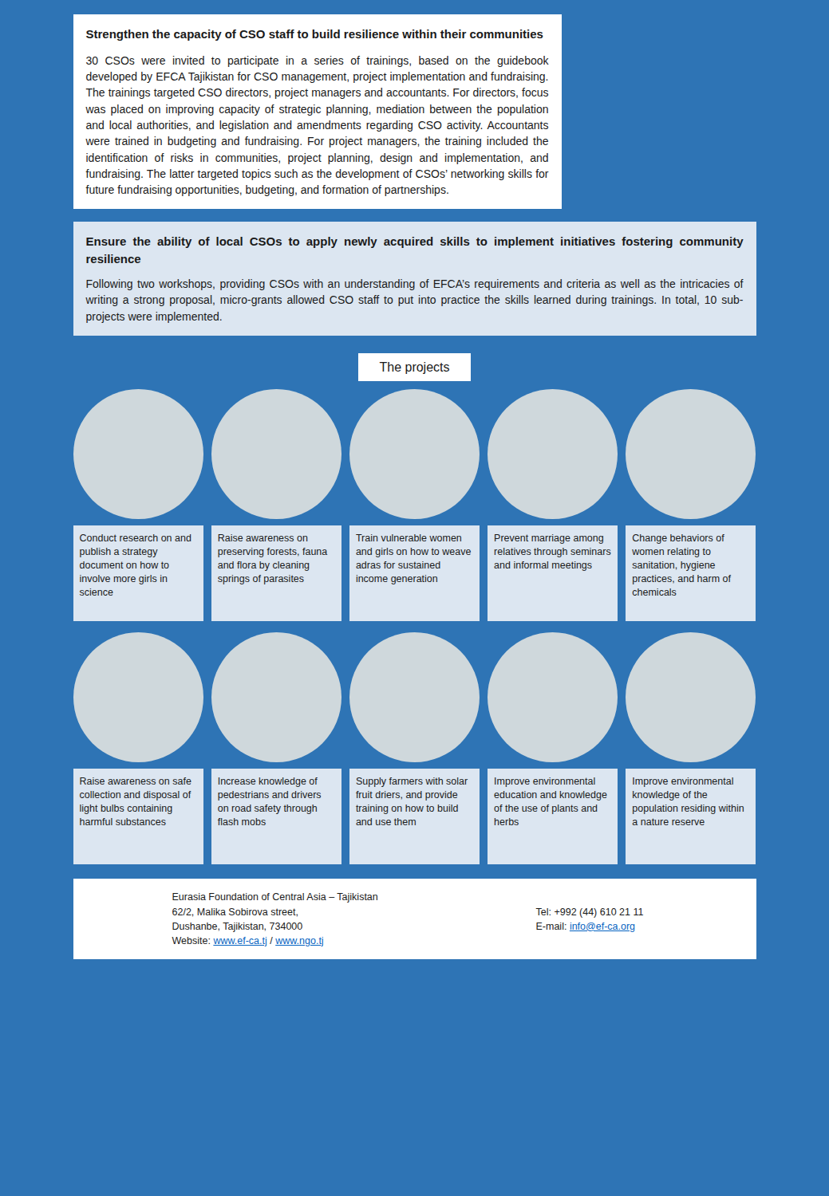Strengthen the capacity of CSO staff to build resilience within their communities
30 CSOs were invited to participate in a series of trainings, based on the guidebook developed by EFCA Tajikistan for CSO management, project implementation and fundraising. The trainings targeted CSO directors, project managers and accountants. For directors, focus was placed on improving capacity of strategic planning, mediation between the population and local authorities, and legislation and amendments regarding CSO activity. Accountants were trained in budgeting and fundraising. For project managers, the training included the identification of risks in communities, project planning, design and implementation, and fundraising. The latter targeted topics such as the development of CSOs’ networking skills for future fundraising opportunities, budgeting, and formation of partnerships.
Ensure the ability of local CSOs to apply newly acquired skills to implement initiatives fostering community resilience
Following two workshops, providing CSOs with an understanding of EFCA’s requirements and criteria as well as the intricacies of writing a strong proposal, micro-grants allowed CSO staff to put into practice the skills learned during trainings. In total, 10 sub-projects were implemented.
The projects
Conduct research on and publish a strategy document on how to involve more girls in science
Raise awareness on preserving forests, fauna and flora by cleaning springs of parasites
Train vulnerable women and girls on how to weave adras for sustained income generation
Prevent marriage among relatives through seminars and informal meetings
Change behaviors of women relating to sanitation, hygiene practices, and harm of chemicals
Raise awareness on safe collection and disposal of light bulbs containing harmful substances
Increase knowledge of pedestrians and drivers on road safety through flash mobs
Supply farmers with solar fruit driers, and provide training on how to build and use them
Improve environmental education and knowledge of the use of plants and herbs
Improve environmental knowledge of the population residing within a nature reserve
Eurasia Foundation of Central Asia – Tajikistan
62/2, Malika Sobirova street,
Dushanbe, Tajikistan, 734000
Website: www.ef-ca.tj / www.ngo.tj
Tel: +992 (44) 610 21 11
E-mail: info@ef-ca.org